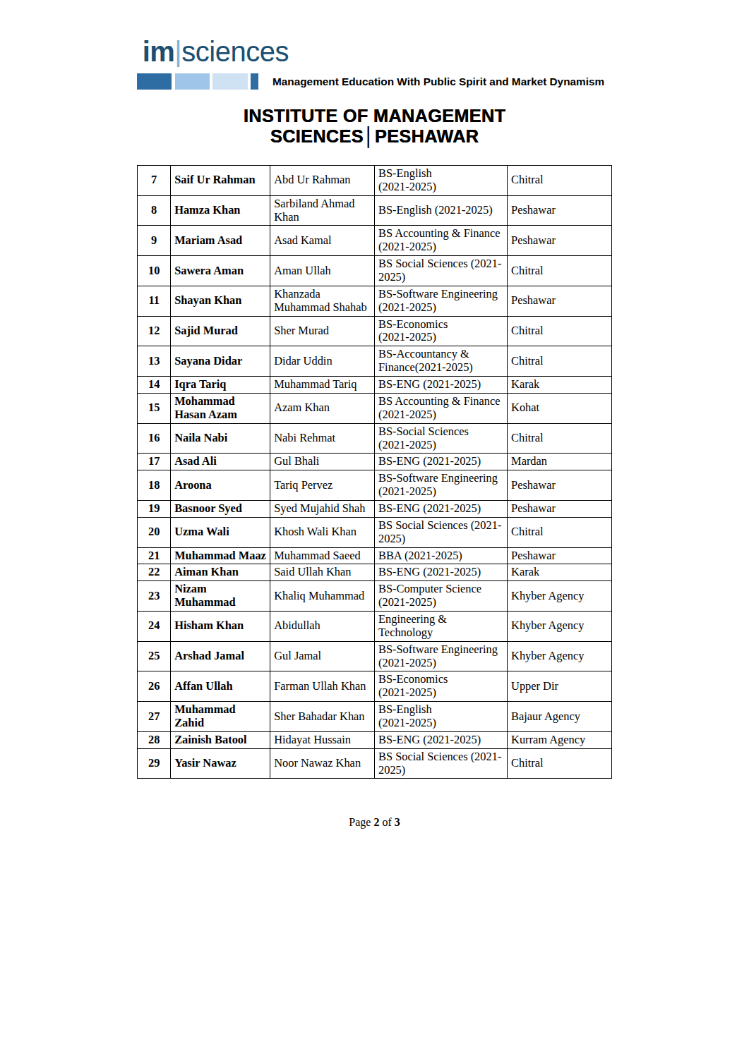im|sciences
Management Education With Public Spirit and Market Dynamism
INSTITUTE OF MANAGEMENT SCIENCES│PESHAWAR
| 7 | Saif Ur Rahman | Abd Ur Rahman | BS-English (2021-2025) | Chitral |
| 8 | Hamza Khan | Sarbiland Ahmad Khan | BS-English (2021-2025) | Peshawar |
| 9 | Mariam Asad | Asad Kamal | BS Accounting & Finance (2021-2025) | Peshawar |
| 10 | Sawera Aman | Aman Ullah | BS Social Sciences (2021-2025) | Chitral |
| 11 | Shayan Khan | Khanzada Muhammad Shahab | BS-Software Engineering (2021-2025) | Peshawar |
| 12 | Sajid Murad | Sher Murad | BS-Economics (2021-2025) | Chitral |
| 13 | Sayana Didar | Didar Uddin | BS-Accountancy & Finance(2021-2025) | Chitral |
| 14 | Iqra Tariq | Muhammad Tariq | BS-ENG (2021-2025) | Karak |
| 15 | Mohammad Hasan Azam | Azam Khan | BS Accounting & Finance (2021-2025) | Kohat |
| 16 | Naila Nabi | Nabi Rehmat | BS-Social Sciences (2021-2025) | Chitral |
| 17 | Asad Ali | Gul Bhali | BS-ENG (2021-2025) | Mardan |
| 18 | Aroona | Tariq Pervez | BS-Software Engineering (2021-2025) | Peshawar |
| 19 | Basnoor Syed | Syed Mujahid Shah | BS-ENG (2021-2025) | Peshawar |
| 20 | Uzma Wali | Khosh Wali Khan | BS Social Sciences (2021-2025) | Chitral |
| 21 | Muhammad Maaz | Muhammad Saeed | BBA (2021-2025) | Peshawar |
| 22 | Aiman Khan | Said Ullah Khan | BS-ENG (2021-2025) | Karak |
| 23 | Nizam Muhammad | Khaliq Muhammad | BS-Computer Science (2021-2025) | Khyber Agency |
| 24 | Hisham Khan | Abidullah | Engineering & Technology | Khyber Agency |
| 25 | Arshad Jamal | Gul Jamal | BS-Software Engineering (2021-2025) | Khyber Agency |
| 26 | Affan Ullah | Farman Ullah Khan | BS-Economics (2021-2025) | Upper Dir |
| 27 | Muhammad Zahid | Sher Bahadar Khan | BS-English (2021-2025) | Bajaur Agency |
| 28 | Zainish Batool | Hidayat Hussain | BS-ENG (2021-2025) | Kurram Agency |
| 29 | Yasir Nawaz | Noor Nawaz Khan | BS Social Sciences (2021-2025) | Chitral |
Page 2 of 3